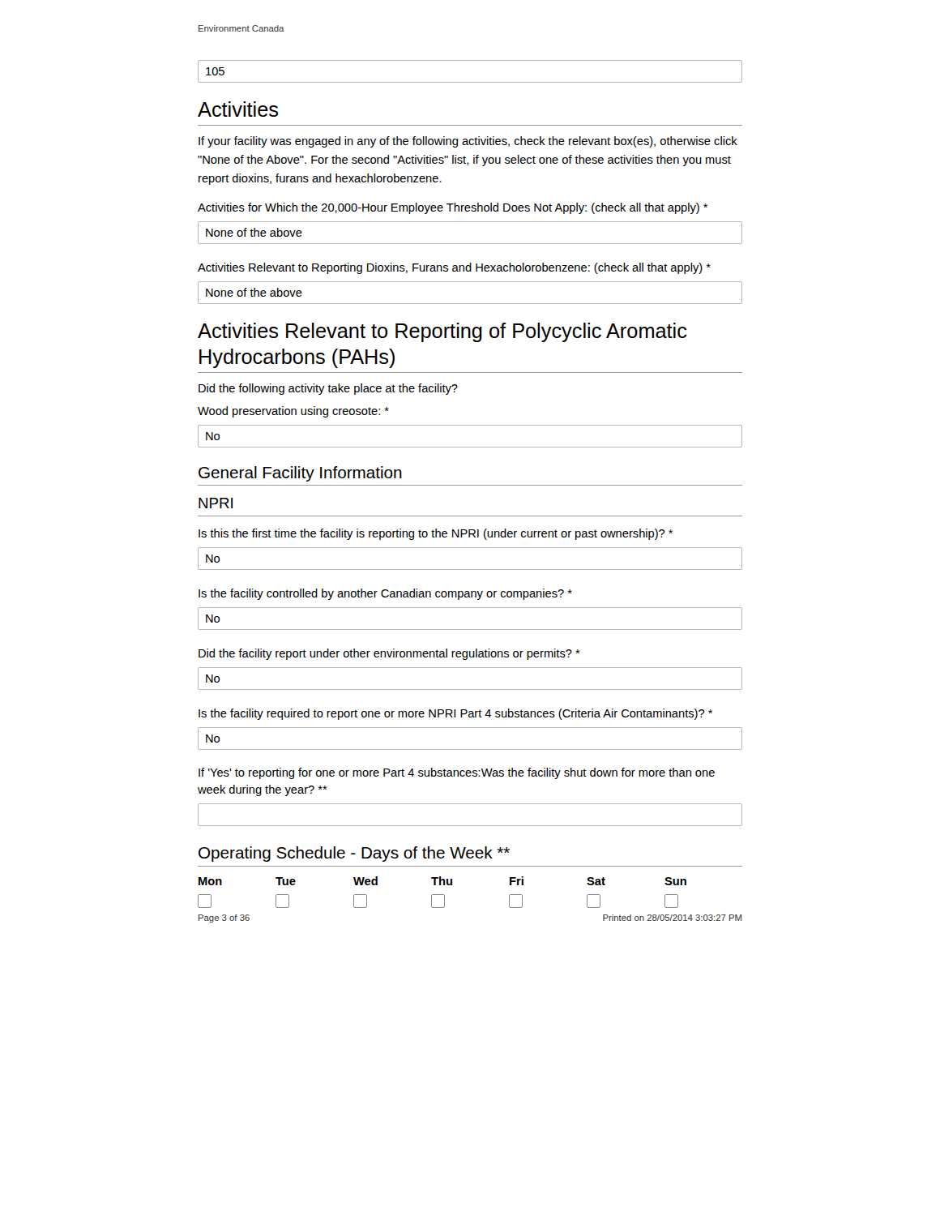Environment Canada
105
Activities
If your facility was engaged in any of the following activities, check the relevant box(es), otherwise click "None of the Above". For the second "Activities" list, if you select one of these activities then you must report dioxins, furans and hexachlorobenzene.
Activities for Which the 20,000-Hour Employee Threshold Does Not Apply: (check all that apply) *
None of the above
Activities Relevant to Reporting Dioxins, Furans and Hexacholorobenzene: (check all that apply) *
None of the above
Activities Relevant to Reporting of Polycyclic Aromatic Hydrocarbons (PAHs)
Did the following activity take place at the facility?
Wood preservation using creosote: *
No
General Facility Information
NPRI
Is this the first time the facility is reporting to the NPRI (under current or past ownership)? *
No
Is the facility controlled by another Canadian company or companies? *
No
Did the facility report under other environmental regulations or permits? *
No
Is the facility required to report one or more NPRI Part 4 substances (Criteria Air Contaminants)? *
No
If 'Yes' to reporting for one or more Part 4 substances:Was the facility shut down for more than one week during the year? **
Operating Schedule - Days of the Week **
| Mon | Tue | Wed | Thu | Fri | Sat | Sun |
| --- | --- | --- | --- | --- | --- | --- |
Page 3 of 36 Printed on 28/05/2014 3:03:27 PM